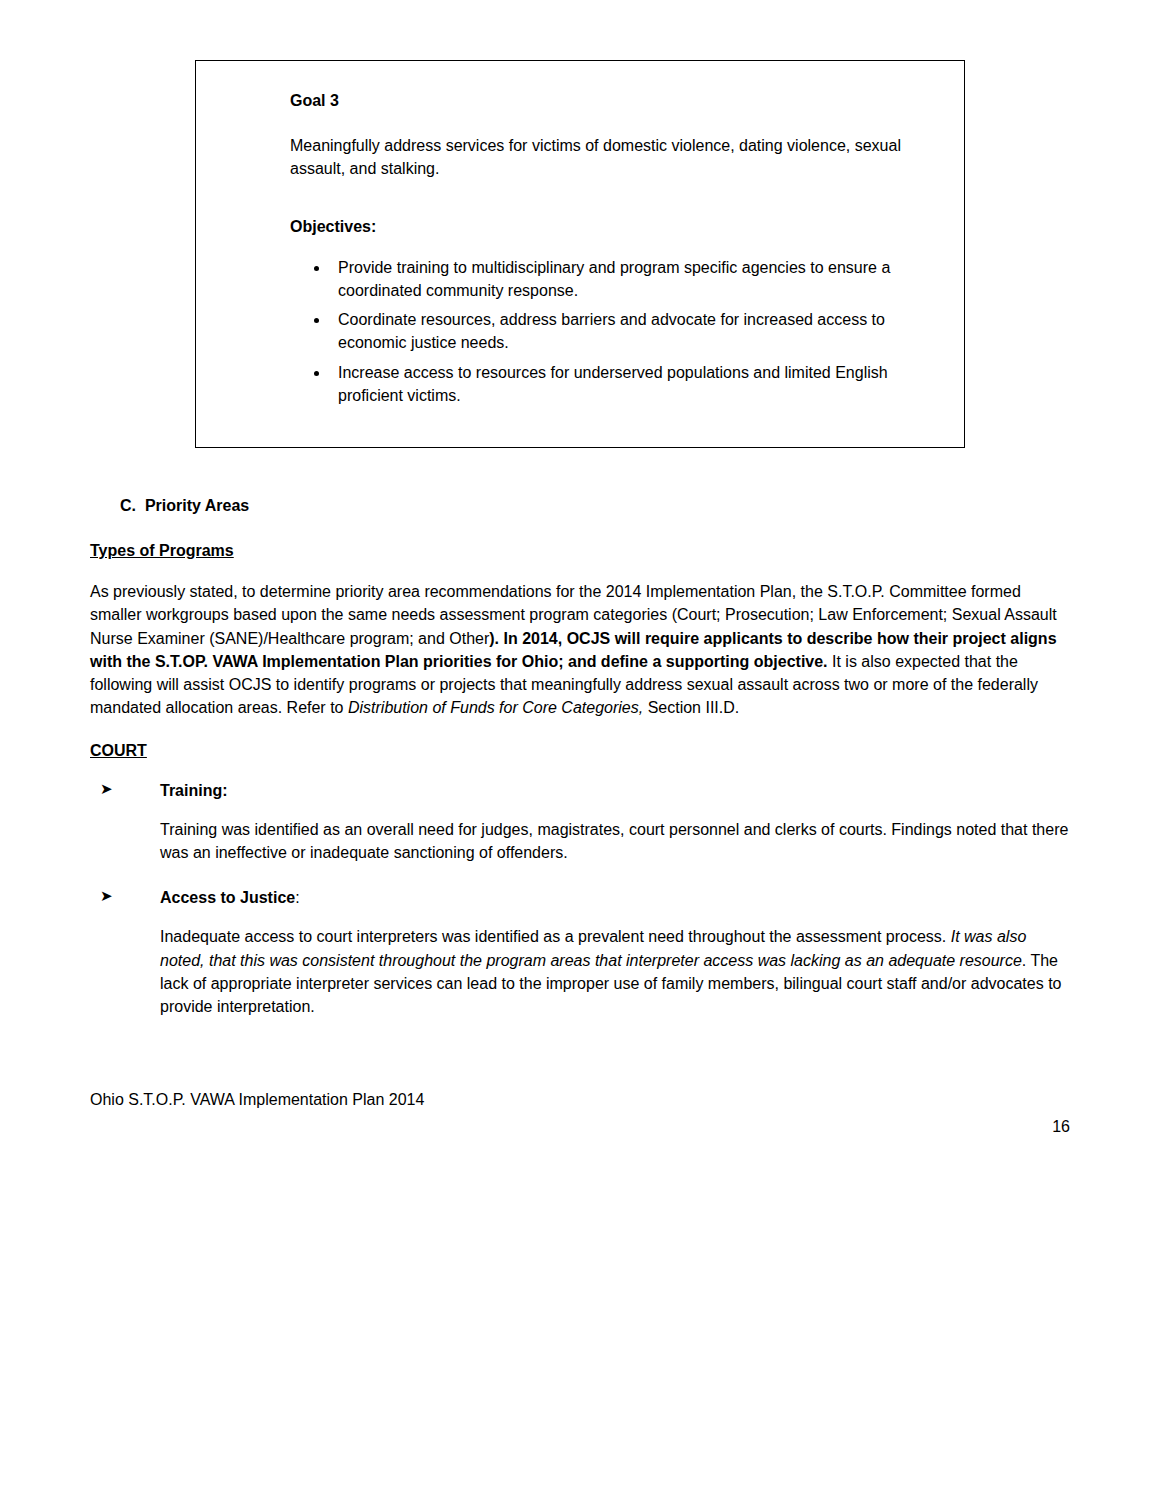Goal 3
Meaningfully address services for victims of domestic violence, dating violence, sexual assault, and stalking.
Objectives:
Provide training to multidisciplinary and program specific agencies to ensure a coordinated community response.
Coordinate resources, address barriers and advocate for increased access to economic justice needs.
Increase access to resources for underserved populations and limited English proficient victims.
C. Priority Areas
Types of Programs
As previously stated, to determine priority area recommendations for the 2014 Implementation Plan, the S.T.O.P. Committee formed smaller workgroups based upon the same needs assessment program categories (Court; Prosecution; Law Enforcement; Sexual Assault Nurse Examiner (SANE)/Healthcare program; and Other). In 2014, OCJS will require applicants to describe how their project aligns with the S.T.OP. VAWA Implementation Plan priorities for Ohio; and define a supporting objective. It is also expected that the following will assist OCJS to identify programs or projects that meaningfully address sexual assault across two or more of the federally mandated allocation areas. Refer to Distribution of Funds for Core Categories, Section III.D.
COURT
Training:
Training was identified as an overall need for judges, magistrates, court personnel and clerks of courts. Findings noted that there was an ineffective or inadequate sanctioning of offenders.
Access to Justice:
Inadequate access to court interpreters was identified as a prevalent need throughout the assessment process. It was also noted, that this was consistent throughout the program areas that interpreter access was lacking as an adequate resource. The lack of appropriate interpreter services can lead to the improper use of family members, bilingual court staff and/or advocates to provide interpretation.
Ohio S.T.O.P. VAWA Implementation Plan 2014
16